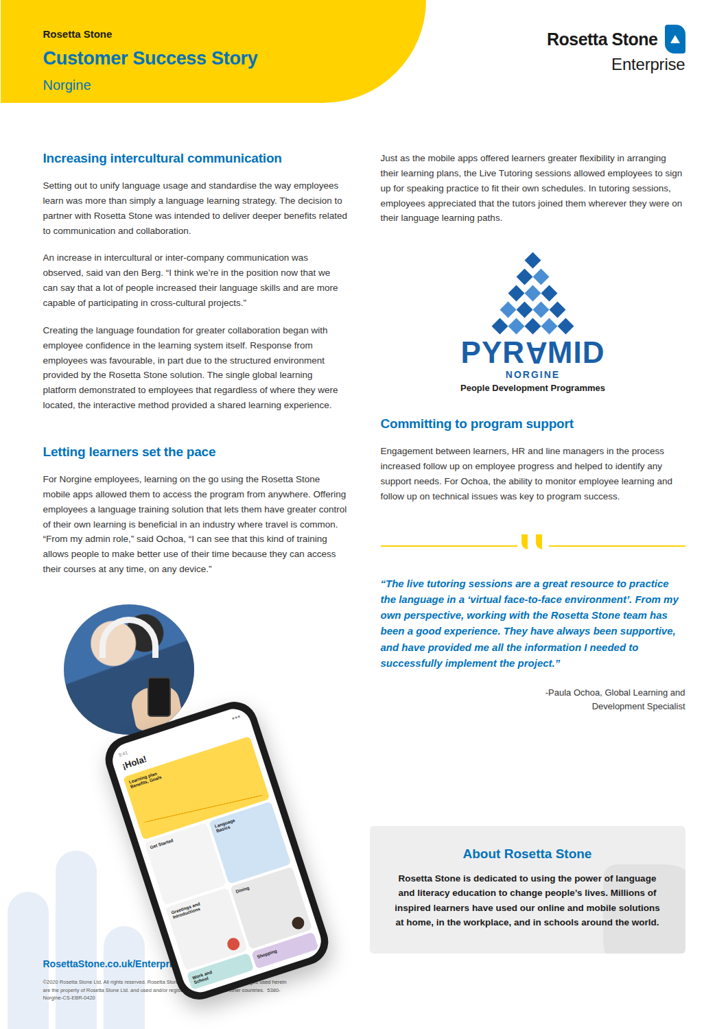Rosetta Stone
Customer Success Story
Norgine
Rosetta Stone
Enterprise
Increasing intercultural communication
Setting out to unify language usage and standardise the way employees learn was more than simply a language learning strategy. The decision to partner with Rosetta Stone was intended to deliver deeper benefits related to communication and collaboration.
An increase in intercultural or inter-company communication was observed, said van den Berg. “I think we’re in the position now that we can say that a lot of people increased their language skills and are more capable of participating in cross-cultural projects.”
Creating the language foundation for greater collaboration began with employee confidence in the learning system itself. Response from employees was favourable, in part due to the structured environment provided by the Rosetta Stone solution. The single global learning platform demonstrated to employees that regardless of where they were located, the interactive method provided a shared learning experience.
Letting learners set the pace
For Norgine employees, learning on the go using the Rosetta Stone mobile apps allowed them to access the program from anywhere. Offering employees a language training solution that lets them have greater control of their own learning is beneficial in an industry where travel is common. “From my admin role,” said Ochoa, “I can see that this kind of training allows people to make better use of their time because they can access their courses at any time, on any device.”
Just as the mobile apps offered learners greater flexibility in arranging their learning plans, the Live Tutoring sessions allowed employees to sign up for speaking practice to fit their own schedules. In tutoring sessions, employees appreciated that the tutors joined them wherever they were on their language learning paths.
PYRAMID
NORGINE
People Development Programmes
Committing to program support
Engagement between learners, HR and line managers in the process increased follow up on employee progress and helped to identify any support needs. For Ochoa, the ability to monitor employee learning and follow up on technical issues was key to program success.
“The live tutoring sessions are a great resource to practice the language in a ‘virtual face-to-face environment’. From my own perspective, working with the Rosetta Stone team has been a good experience. They have always been supportive, and have provided me all the information I needed to successfully implement the project.”
-Paula Ochoa, Global Learning and
Development Specialist
9:41●●●
¡Hola!
Learning plan
Benefits, Goals
Get Started
Language
Basics
Greetings and
Introductions
Dining
Work and
School
Shopping
About Rosetta Stone
Rosetta Stone is dedicated to using the power of language and literacy education to change people’s lives. Millions of inspired learners have used our online and mobile solutions at home, in the workplace, and in schools around the world.
RosettaStone.co.uk/Enterprise
©2020 Rosetta Stone Ltd. All rights reserved. Rosetta Stone and related trademarks and logos used herein are the property of Rosetta Stone Ltd. and used and/or registered in the U.S. and other countries. 5380-Norgine-CS-EBR-0420